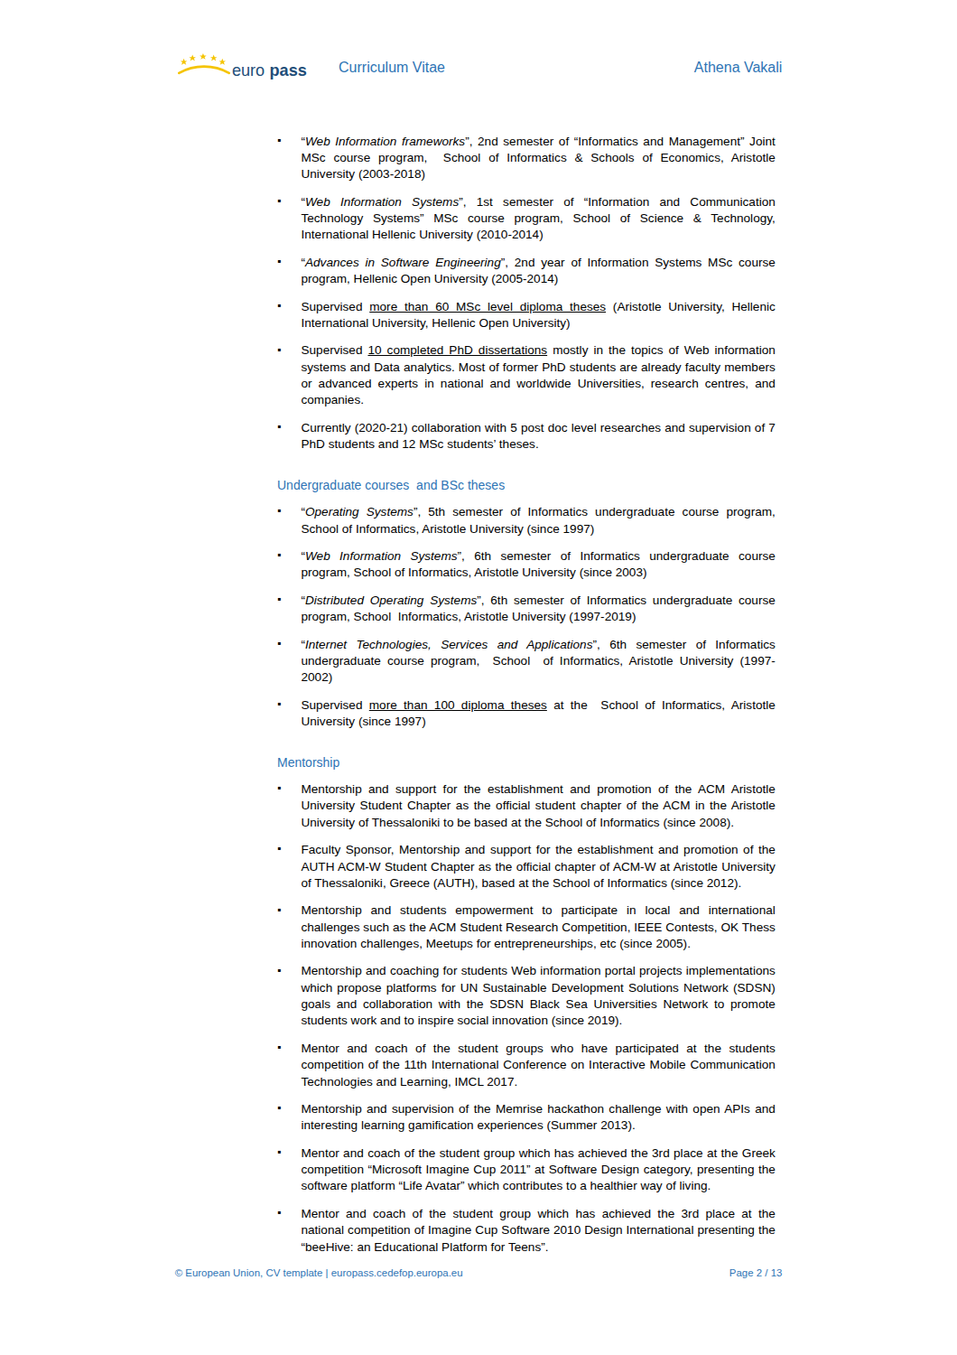euro pass
Curriculum Vitae Athena Vakali
“Web Information frameworks”, 2nd semester of “Informatics and Management” Joint MSc course program, School of Informatics & Schools of Economics, Aristotle University (2003-2018)
“Web Information Systems”, 1st semester of “Information and Communication Technology Systems” MSc course program, School of Science & Technology, International Hellenic University (2010-2014)
“Advances in Software Engineering”, 2nd year of Information Systems MSc course program, Hellenic Open University (2005-2014)
Supervised more than 60 MSc level diploma theses (Aristotle University, Hellenic International University, Hellenic Open University)
Supervised 10 completed PhD dissertations mostly in the topics of Web information systems and Data analytics. Most of former PhD students are already faculty members or advanced experts in national and worldwide Universities, research centres, and companies.
Currently (2020-21) collaboration with 5 post doc level researches and supervision of 7 PhD students and 12 MSc students’ theses.
Undergraduate courses and BSc theses
“Operating Systems”, 5th semester of Informatics undergraduate course program, School of Informatics, Aristotle University (since 1997)
“Web Information Systems”, 6th semester of Informatics undergraduate course program, School of Informatics, Aristotle University (since 2003)
“Distributed Operating Systems”, 6th semester of Informatics undergraduate course program, School Informatics, Aristotle University (1997-2019)
“Internet Technologies, Services and Applications”, 6th semester of Informatics undergraduate course program, School of Informatics, Aristotle University (1997-2002)
Supervised more than 100 diploma theses at the School of Informatics, Aristotle University (since 1997)
Mentorship
Mentorship and support for the establishment and promotion of the ACM Aristotle University Student Chapter as the official student chapter of the ACM in the Aristotle University of Thessaloniki to be based at the School of Informatics (since 2008).
Faculty Sponsor, Mentorship and support for the establishment and promotion of the AUTH ACM-W Student Chapter as the official chapter of ACM-W at Aristotle University of Thessaloniki, Greece (AUTH), based at the School of Informatics (since 2012).
Mentorship and students empowerment to participate in local and international challenges such as the ACM Student Research Competition, IEEE Contests, OK Thess innovation challenges, Meetups for entrepreneurships, etc (since 2005).
Mentorship and coaching for students Web information portal projects implementations which propose platforms for UN Sustainable Development Solutions Network (SDSN) goals and collaboration with the SDSN Black Sea Universities Network to promote students work and to inspire social innovation (since 2019).
Mentor and coach of the student groups who have participated at the students competition of the 11th International Conference on Interactive Mobile Communication Technologies and Learning, IMCL 2017.
Mentorship and supervision of the Memrise hackathon challenge with open APIs and interesting learning gamification experiences (Summer 2013).
Mentor and coach of the student group which has achieved the 3rd place at the Greek competition “Microsoft Imagine Cup 2011” at Software Design category, presenting the software platform “Life Avatar” which contributes to a healthier way of living.
Mentor and coach of the student group which has achieved the 3rd place at the national competition of Imagine Cup Software 2010 Design International presenting the “beeHive: an Educational Platform for Teens”.
© European Union, CV template | europass.cedefop.europa.eu
Page 2 / 13